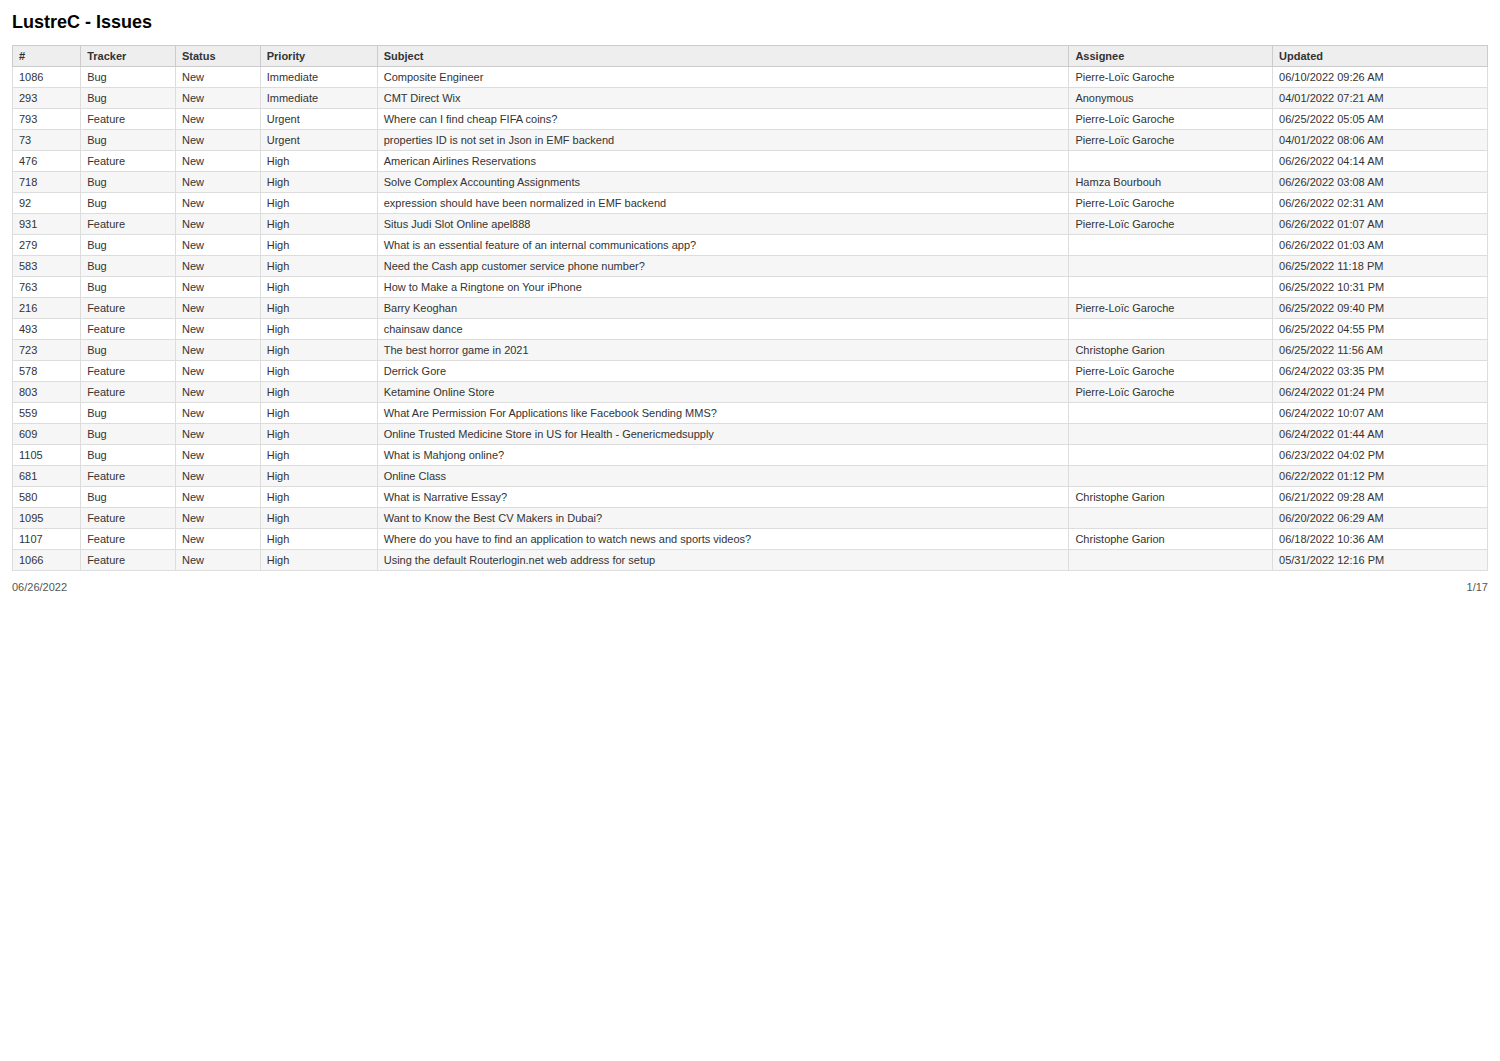LustreC - Issues
| # | Tracker | Status | Priority | Subject | Assignee | Updated |
| --- | --- | --- | --- | --- | --- | --- |
| 1086 | Bug | New | Immediate | Composite Engineer | Pierre-Loïc Garoche | 06/10/2022 09:26 AM |
| 293 | Bug | New | Immediate | CMT Direct Wix | Anonymous | 04/01/2022 07:21 AM |
| 793 | Feature | New | Urgent | Where can I find cheap FIFA coins? | Pierre-Loïc Garoche | 06/25/2022 05:05 AM |
| 73 | Bug | New | Urgent | properties ID is not set in Json in EMF backend | Pierre-Loïc Garoche | 04/01/2022 08:06 AM |
| 476 | Feature | New | High | American Airlines Reservations | | 06/26/2022 04:14 AM |
| 718 | Bug | New | High | Solve Complex Accounting Assignments | Hamza Bourbouh | 06/26/2022 03:08 AM |
| 92 | Bug | New | High | expression should have been normalized in EMF backend | Pierre-Loïc Garoche | 06/26/2022 02:31 AM |
| 931 | Feature | New | High | Situs Judi Slot Online apel888 | Pierre-Loïc Garoche | 06/26/2022 01:07 AM |
| 279 | Bug | New | High | What is an essential feature of an internal communications app? | | 06/26/2022 01:03 AM |
| 583 | Bug | New | High | Need the Cash app customer service phone number? | | 06/25/2022 11:18 PM |
| 763 | Bug | New | High | How to Make a Ringtone on Your iPhone | | 06/25/2022 10:31 PM |
| 216 | Feature | New | High | Barry Keoghan | Pierre-Loïc Garoche | 06/25/2022 09:40 PM |
| 493 | Feature | New | High | chainsaw dance | | 06/25/2022 04:55 PM |
| 723 | Bug | New | High | The best horror game in 2021 | Christophe Garion | 06/25/2022 11:56 AM |
| 578 | Feature | New | High | Derrick Gore | Pierre-Loïc Garoche | 06/24/2022 03:35 PM |
| 803 | Feature | New | High | Ketamine Online Store | Pierre-Loïc Garoche | 06/24/2022 01:24 PM |
| 559 | Bug | New | High | What Are Permission For Applications like Facebook Sending MMS? | | 06/24/2022 10:07 AM |
| 609 | Bug | New | High | Online Trusted Medicine Store in US for Health - Genericmedsupply | | 06/24/2022 01:44 AM |
| 1105 | Bug | New | High | What is Mahjong online? | | 06/23/2022 04:02 PM |
| 681 | Feature | New | High | Online Class | | 06/22/2022 01:12 PM |
| 580 | Bug | New | High | What is Narrative Essay? | Christophe Garion | 06/21/2022 09:28 AM |
| 1095 | Feature | New | High | Want to Know the Best CV Makers in Dubai? | | 06/20/2022 06:29 AM |
| 1107 | Feature | New | High | Where do you have to find an application to watch news and sports videos? | Christophe Garion | 06/18/2022 10:36 AM |
| 1066 | Feature | New | High | Using the default Routerlogin.net web address for setup | | 05/31/2022 12:16 PM |
06/26/2022 1/17